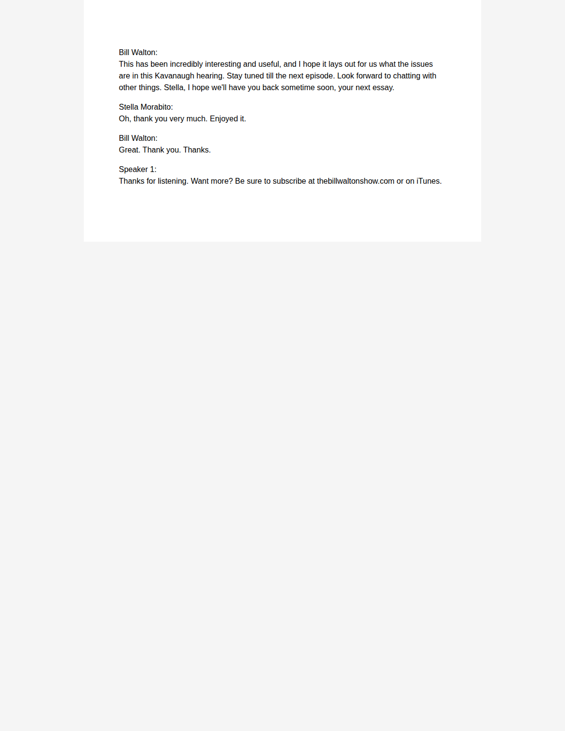Bill Walton:
This has been incredibly interesting and useful, and I hope it lays out for us what the issues are in this Kavanaugh hearing. Stay tuned till the next episode. Look forward to chatting with other things. Stella, I hope we'll have you back sometime soon, your next essay.
Stella Morabito:
Oh, thank you very much. Enjoyed it.
Bill Walton:
Great. Thank you. Thanks.
Speaker 1:
Thanks for listening. Want more? Be sure to subscribe at thebillwaltonshow.com or on iTunes.